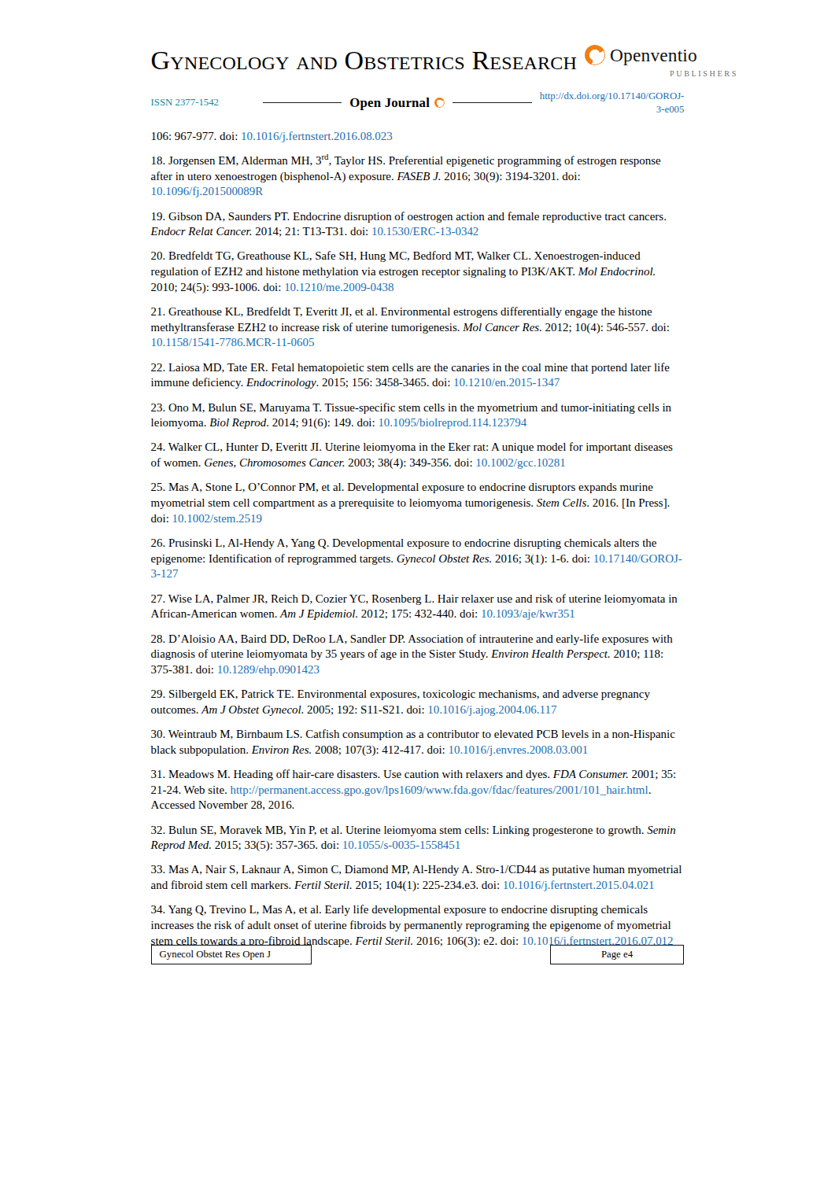Gynecology and Obstetrics Research
Openventio
PUBLISHERS
ISSN 2377-1542
Open Journal
http://dx.doi.org/10.17140/GOROJ-3-e005
106: 967-977. doi: 10.1016/j.fertnstert.2016.08.023
18. Jorgensen EM, Alderman MH, 3rd, Taylor HS. Preferential epigenetic programming of estrogen response after in utero xenoestrogen (bisphenol-A) exposure. FASEB J. 2016; 30(9): 3194-3201. doi: 10.1096/fj.201500089R
19. Gibson DA, Saunders PT. Endocrine disruption of oestrogen action and female reproductive tract cancers. Endocr Relat Cancer. 2014; 21: T13-T31. doi: 10.1530/ERC-13-0342
20. Bredfeldt TG, Greathouse KL, Safe SH, Hung MC, Bedford MT, Walker CL. Xenoestrogen-induced regulation of EZH2 and histone methylation via estrogen receptor signaling to PI3K/AKT. Mol Endocrinol. 2010; 24(5): 993-1006. doi: 10.1210/me.2009-0438
21. Greathouse KL, Bredfeldt T, Everitt JI, et al. Environmental estrogens differentially engage the histone methyltransferase EZH2 to increase risk of uterine tumorigenesis. Mol Cancer Res. 2012; 10(4): 546-557. doi: 10.1158/1541-7786.MCR-11-0605
22. Laiosa MD, Tate ER. Fetal hematopoietic stem cells are the canaries in the coal mine that portend later life immune deficiency. Endocrinology. 2015; 156: 3458-3465. doi: 10.1210/en.2015-1347
23. Ono M, Bulun SE, Maruyama T. Tissue-specific stem cells in the myometrium and tumor-initiating cells in leiomyoma. Biol Reprod. 2014; 91(6): 149. doi: 10.1095/biolreprod.114.123794
24. Walker CL, Hunter D, Everitt JI. Uterine leiomyoma in the Eker rat: A unique model for important diseases of women. Genes, Chromosomes Cancer. 2003; 38(4): 349-356. doi: 10.1002/gcc.10281
25. Mas A, Stone L, O’Connor PM, et al. Developmental exposure to endocrine disruptors expands murine myometrial stem cell compartment as a prerequisite to leiomyoma tumorigenesis. Stem Cells. 2016. [In Press]. doi: 10.1002/stem.2519
26. Prusinski L, Al-Hendy A, Yang Q. Developmental exposure to endocrine disrupting chemicals alters the epigenome: Identification of reprogrammed targets. Gynecol Obstet Res. 2016; 3(1): 1-6. doi: 10.17140/GOROJ-3-127
27. Wise LA, Palmer JR, Reich D, Cozier YC, Rosenberg L. Hair relaxer use and risk of uterine leiomyomata in African-American women. Am J Epidemiol. 2012; 175: 432-440. doi: 10.1093/aje/kwr351
28. D’Aloisio AA, Baird DD, DeRoo LA, Sandler DP. Association of intrauterine and early-life exposures with diagnosis of uterine leiomyomata by 35 years of age in the Sister Study. Environ Health Perspect. 2010; 118: 375-381. doi: 10.1289/ehp.0901423
29. Silbergeld EK, Patrick TE. Environmental exposures, toxicologic mechanisms, and adverse pregnancy outcomes. Am J Obstet Gynecol. 2005; 192: S11-S21. doi: 10.1016/j.ajog.2004.06.117
30. Weintraub M, Birnbaum LS. Catfish consumption as a contributor to elevated PCB levels in a non-Hispanic black subpopulation. Environ Res. 2008; 107(3): 412-417. doi: 10.1016/j.envres.2008.03.001
31. Meadows M. Heading off hair-care disasters. Use caution with relaxers and dyes. FDA Consumer. 2001; 35: 21-24. Web site. http://permanent.access.gpo.gov/lps1609/www.fda.gov/fdac/features/2001/101_hair.html. Accessed November 28, 2016.
32. Bulun SE, Moravek MB, Yin P, et al. Uterine leiomyoma stem cells: Linking progesterone to growth. Semin Reprod Med. 2015; 33(5): 357-365. doi: 10.1055/s-0035-1558451
33. Mas A, Nair S, Laknaur A, Simon C, Diamond MP, Al-Hendy A. Stro-1/CD44 as putative human myometrial and fibroid stem cell markers. Fertil Steril. 2015; 104(1): 225-234.e3. doi: 10.1016/j.fertnstert.2015.04.021
34. Yang Q, Trevino L, Mas A, et al. Early life developmental exposure to endocrine disrupting chemicals increases the risk of adult onset of uterine fibroids by permanently reprograming the epigenome of myometrial stem cells towards a pro-fibroid landscape. Fertil Steril. 2016; 106(3): e2. doi: 10.1016/j.fertnstert.2016.07.012
Gynecol Obstet Res Open J
Page e4